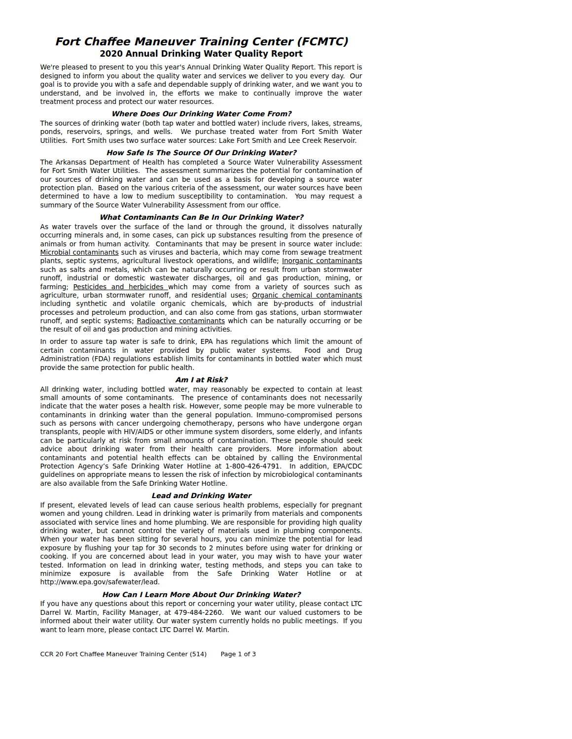Fort Chaffee Maneuver Training Center (FCMTC)
2020 Annual Drinking Water Quality Report
We're pleased to present to you this year's Annual Drinking Water Quality Report. This report is designed to inform you about the quality water and services we deliver to you every day. Our goal is to provide you with a safe and dependable supply of drinking water, and we want you to understand, and be involved in, the efforts we make to continually improve the water treatment process and protect our water resources.
Where Does Our Drinking Water Come From?
The sources of drinking water (both tap water and bottled water) include rivers, lakes, streams, ponds, reservoirs, springs, and wells. We purchase treated water from Fort Smith Water Utilities. Fort Smith uses two surface water sources: Lake Fort Smith and Lee Creek Reservoir.
How Safe Is The Source Of Our Drinking Water?
The Arkansas Department of Health has completed a Source Water Vulnerability Assessment for Fort Smith Water Utilities. The assessment summarizes the potential for contamination of our sources of drinking water and can be used as a basis for developing a source water protection plan. Based on the various criteria of the assessment, our water sources have been determined to have a low to medium susceptibility to contamination. You may request a summary of the Source Water Vulnerability Assessment from our office.
What Contaminants Can Be In Our Drinking Water?
As water travels over the surface of the land or through the ground, it dissolves naturally occurring minerals and, in some cases, can pick up substances resulting from the presence of animals or from human activity. Contaminants that may be present in source water include: Microbial contaminants such as viruses and bacteria, which may come from sewage treatment plants, septic systems, agricultural livestock operations, and wildlife; Inorganic contaminants such as salts and metals, which can be naturally occurring or result from urban stormwater runoff, industrial or domestic wastewater discharges, oil and gas production, mining, or farming; Pesticides and herbicides which may come from a variety of sources such as agriculture, urban stormwater runoff, and residential uses; Organic chemical contaminants including synthetic and volatile organic chemicals, which are by-products of industrial processes and petroleum production, and can also come from gas stations, urban stormwater runoff, and septic systems; Radioactive contaminants which can be naturally occurring or be the result of oil and gas production and mining activities.
In order to assure tap water is safe to drink, EPA has regulations which limit the amount of certain contaminants in water provided by public water systems. Food and Drug Administration (FDA) regulations establish limits for contaminants in bottled water which must provide the same protection for public health.
Am I at Risk?
All drinking water, including bottled water, may reasonably be expected to contain at least small amounts of some contaminants. The presence of contaminants does not necessarily indicate that the water poses a health risk. However, some people may be more vulnerable to contaminants in drinking water than the general population. Immuno-compromised persons such as persons with cancer undergoing chemotherapy, persons who have undergone organ transplants, people with HIV/AIDS or other immune system disorders, some elderly, and infants can be particularly at risk from small amounts of contamination. These people should seek advice about drinking water from their health care providers. More information about contaminants and potential health effects can be obtained by calling the Environmental Protection Agency’s Safe Drinking Water Hotline at 1-800-426-4791. In addition, EPA/CDC guidelines on appropriate means to lessen the risk of infection by microbiological contaminants are also available from the Safe Drinking Water Hotline.
Lead and Drinking Water
If present, elevated levels of lead can cause serious health problems, especially for pregnant women and young children. Lead in drinking water is primarily from materials and components associated with service lines and home plumbing. We are responsible for providing high quality drinking water, but cannot control the variety of materials used in plumbing components. When your water has been sitting for several hours, you can minimize the potential for lead exposure by flushing your tap for 30 seconds to 2 minutes before using water for drinking or cooking. If you are concerned about lead in your water, you may wish to have your water tested. Information on lead in drinking water, testing methods, and steps you can take to minimize exposure is available from the Safe Drinking Water Hotline or at http://www.epa.gov/safewater/lead.
How Can I Learn More About Our Drinking Water?
If you have any questions about this report or concerning your water utility, please contact LTC Darrel W. Martin, Facility Manager, at 479-484-2260. We want our valued customers to be informed about their water utility. Our water system currently holds no public meetings. If you want to learn more, please contact LTC Darrel W. Martin.
CCR 20 Fort Chaffee Maneuver Training Center (514) Page 1 of 3